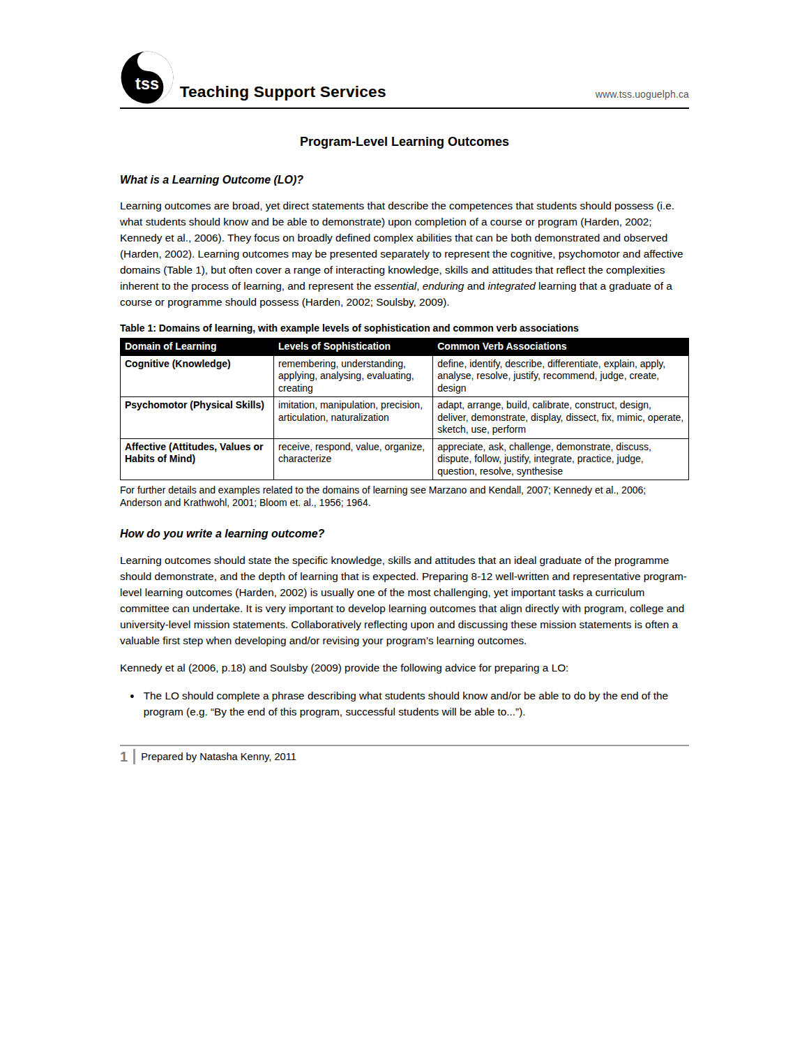tss
Teaching Support Services
www.tss.uoguelph.ca
Program-Level Learning Outcomes
What is a Learning Outcome (LO)?
Learning outcomes are broad, yet direct statements that describe the competences that students should possess (i.e. what students should know and be able to demonstrate) upon completion of a course or program (Harden, 2002; Kennedy et al., 2006). They focus on broadly defined complex abilities that can be both demonstrated and observed (Harden, 2002). Learning outcomes may be presented separately to represent the cognitive, psychomotor and affective domains (Table 1), but often cover a range of interacting knowledge, skills and attitudes that reflect the complexities inherent to the process of learning, and represent the essential, enduring and integrated learning that a graduate of a course or programme should possess (Harden, 2002; Soulsby, 2009).
Table 1: Domains of learning, with example levels of sophistication and common verb associations
| Domain of Learning | Levels of Sophistication | Common Verb Associations |
| --- | --- | --- |
| Cognitive (Knowledge) | remembering, understanding, applying, analysing, evaluating, creating | define, identify, describe, differentiate, explain, apply, analyse, resolve, justify, recommend, judge, create, design |
| Psychomotor (Physical Skills) | imitation, manipulation, precision, articulation, naturalization | adapt, arrange, build, calibrate, construct, design, deliver, demonstrate, display, dissect, fix, mimic, operate, sketch, use, perform |
| Affective (Attitudes, Values or Habits of Mind) | receive, respond, value, organize, characterize | appreciate, ask, challenge, demonstrate, discuss, dispute, follow, justify, integrate, practice, judge, question, resolve, synthesise |
For further details and examples related to the domains of learning see Marzano and Kendall, 2007; Kennedy et al., 2006; Anderson and Krathwohl, 2001; Bloom et. al., 1956; 1964.
How do you write a learning outcome?
Learning outcomes should state the specific knowledge, skills and attitudes that an ideal graduate of the programme should demonstrate, and the depth of learning that is expected. Preparing 8-12 well-written and representative program-level learning outcomes (Harden, 2002) is usually one of the most challenging, yet important tasks a curriculum committee can undertake. It is very important to develop learning outcomes that align directly with program, college and university-level mission statements. Collaboratively reflecting upon and discussing these mission statements is often a valuable first step when developing and/or revising your program’s learning outcomes.
Kennedy et al (2006, p.18) and Soulsby (2009) provide the following advice for preparing a LO:
The LO should complete a phrase describing what students should know and/or be able to do by the end of the program (e.g. “By the end of this program, successful students will be able to...”).
1 Prepared by Natasha Kenny, 2011